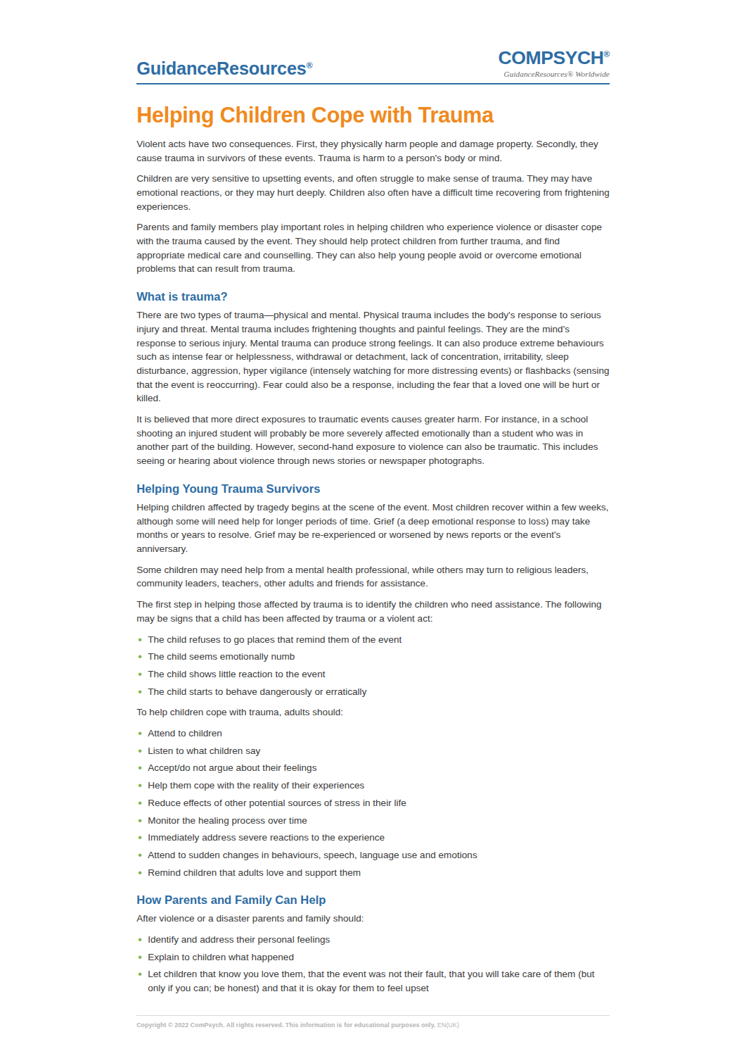GuidanceResources®
COMPSYCH®
GuidanceResources® Worldwide
Helping Children Cope with Trauma
Violent acts have two consequences. First, they physically harm people and damage property. Secondly, they cause trauma in survivors of these events. Trauma is harm to a person's body or mind.
Children are very sensitive to upsetting events, and often struggle to make sense of trauma. They may have emotional reactions, or they may hurt deeply. Children also often have a difficult time recovering from frightening experiences.
Parents and family members play important roles in helping children who experience violence or disaster cope with the trauma caused by the event. They should help protect children from further trauma, and find appropriate medical care and counselling. They can also help young people avoid or overcome emotional problems that can result from trauma.
What is trauma?
There are two types of trauma—physical and mental. Physical trauma includes the body's response to serious injury and threat. Mental trauma includes frightening thoughts and painful feelings. They are the mind's response to serious injury. Mental trauma can produce strong feelings. It can also produce extreme behaviours such as intense fear or helplessness, withdrawal or detachment, lack of concentration, irritability, sleep disturbance, aggression, hyper vigilance (intensely watching for more distressing events) or flashbacks (sensing that the event is reoccurring). Fear could also be a response, including the fear that a loved one will be hurt or killed.
It is believed that more direct exposures to traumatic events causes greater harm. For instance, in a school shooting an injured student will probably be more severely affected emotionally than a student who was in another part of the building. However, second-hand exposure to violence can also be traumatic. This includes seeing or hearing about violence through news stories or newspaper photographs.
Helping Young Trauma Survivors
Helping children affected by tragedy begins at the scene of the event. Most children recover within a few weeks, although some will need help for longer periods of time. Grief (a deep emotional response to loss) may take months or years to resolve. Grief may be re-experienced or worsened by news reports or the event's anniversary.
Some children may need help from a mental health professional, while others may turn to religious leaders, community leaders, teachers, other adults and friends for assistance.
The first step in helping those affected by trauma is to identify the children who need assistance. The following may be signs that a child has been affected by trauma or a violent act:
The child refuses to go places that remind them of the event
The child seems emotionally numb
The child shows little reaction to the event
The child starts to behave dangerously or erratically
To help children cope with trauma, adults should:
Attend to children
Listen to what children say
Accept/do not argue about their feelings
Help them cope with the reality of their experiences
Reduce effects of other potential sources of stress in their life
Monitor the healing process over time
Immediately address severe reactions to the experience
Attend to sudden changes in behaviours, speech, language use and emotions
Remind children that adults love and support them
How Parents and Family Can Help
After violence or a disaster parents and family should:
Identify and address their personal feelings
Explain to children what happened
Let children that know you love them, that the event was not their fault, that you will take care of them (but only if you can; be honest) and that it is okay for them to feel upset
Copyright © 2022 ComPsych. All rights reserved. This information is for educational purposes only. EN(UK)